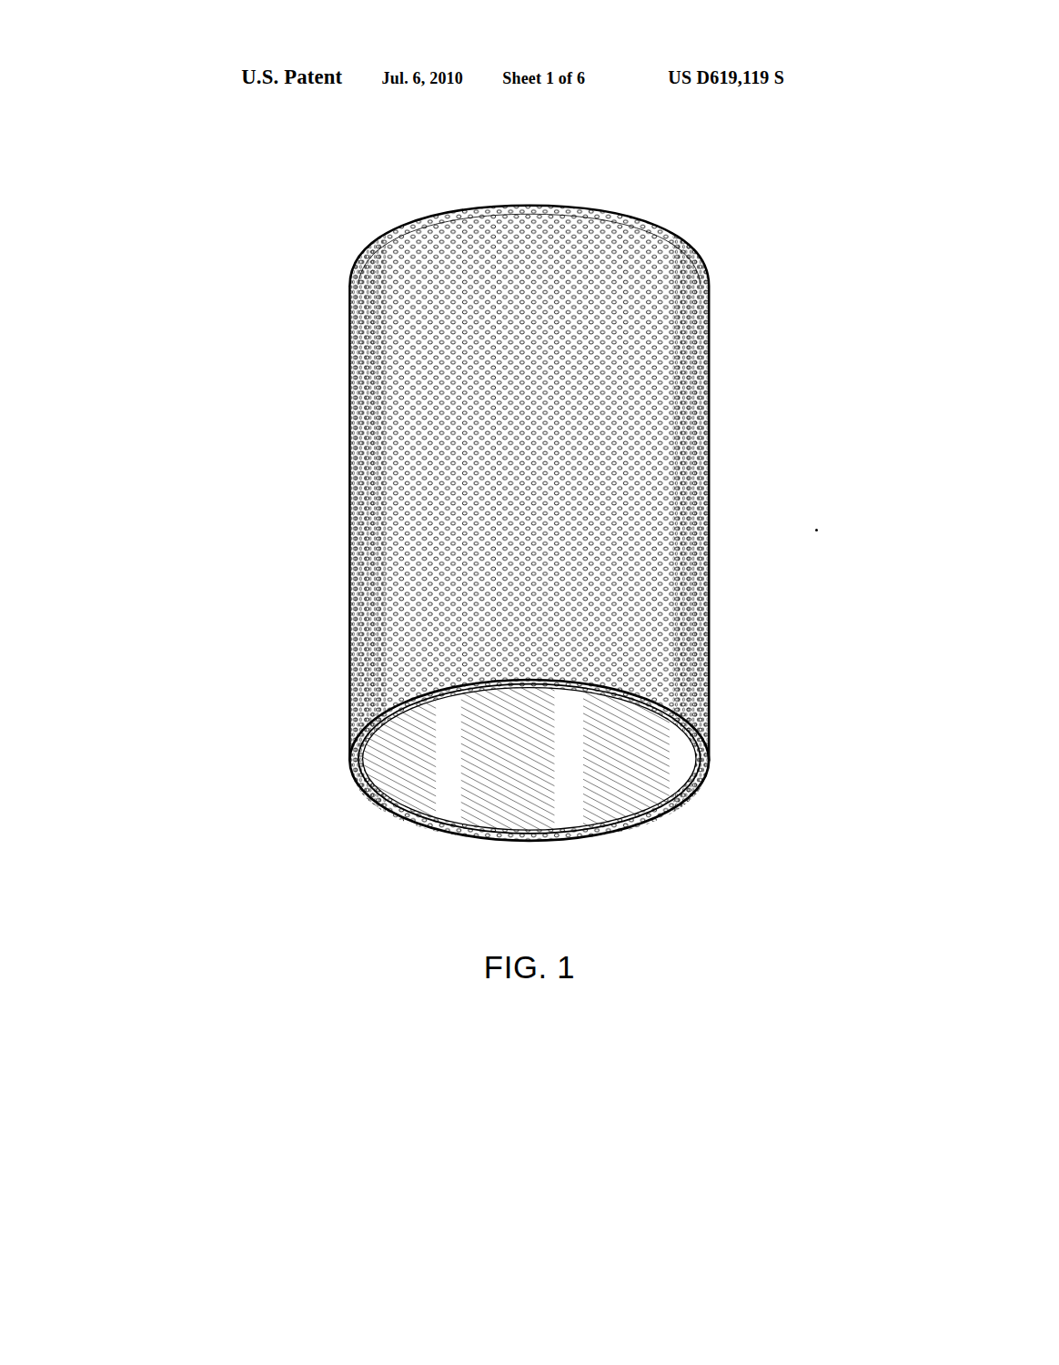U.S. Patent Jul. 6, 2010 Sheet 1 of 6 US D619,119 S
Figure 1 Perspective view of a cylindrical speaker enclosure with a perforated mesh grille covering the curved body and a circular open end shown at the bottom.
FIG. 1